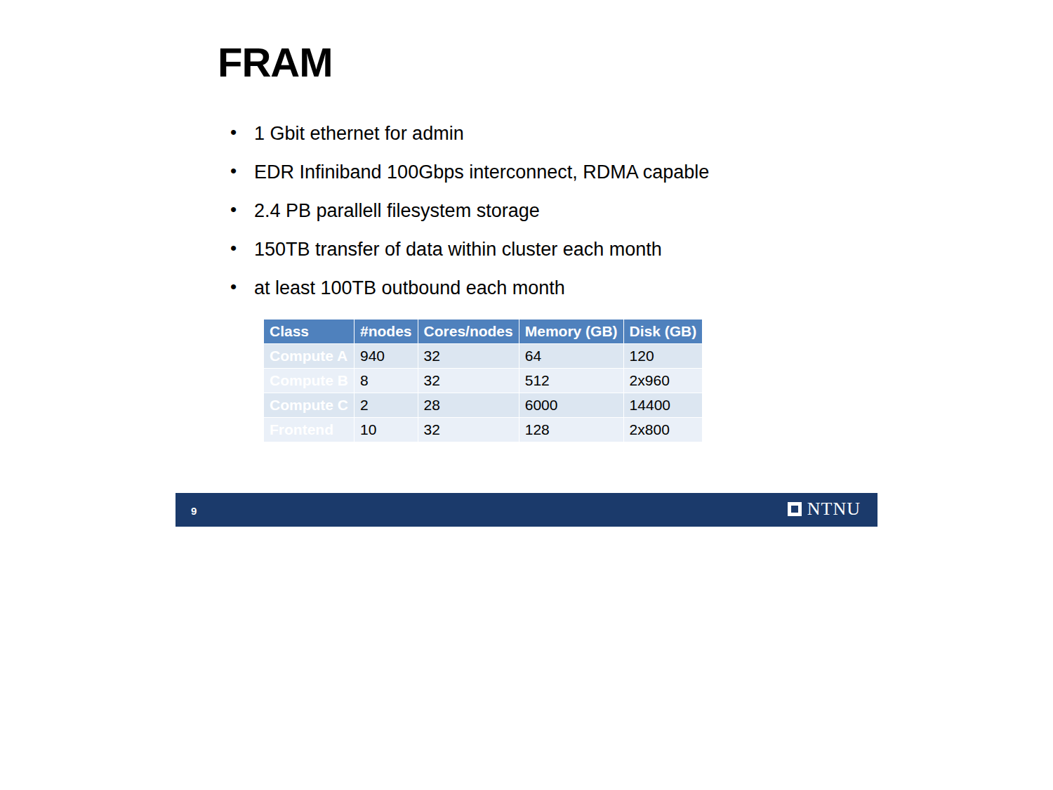FRAM
1 Gbit ethernet for admin
EDR Infiniband 100Gbps interconnect, RDMA capable
2.4 PB parallell filesystem storage
150TB transfer of data within cluster each month
at least 100TB outbound each month
| Class | #nodes | Cores/nodes | Memory (GB) | Disk (GB) |
| --- | --- | --- | --- | --- |
| Compute A | 940 | 32 | 64 | 120 |
| Compute B | 8 | 32 | 512 | 2x960 |
| Compute C | 2 | 28 | 6000 | 14400 |
| Frontend | 10 | 32 | 128 | 2x800 |
9
NTNU